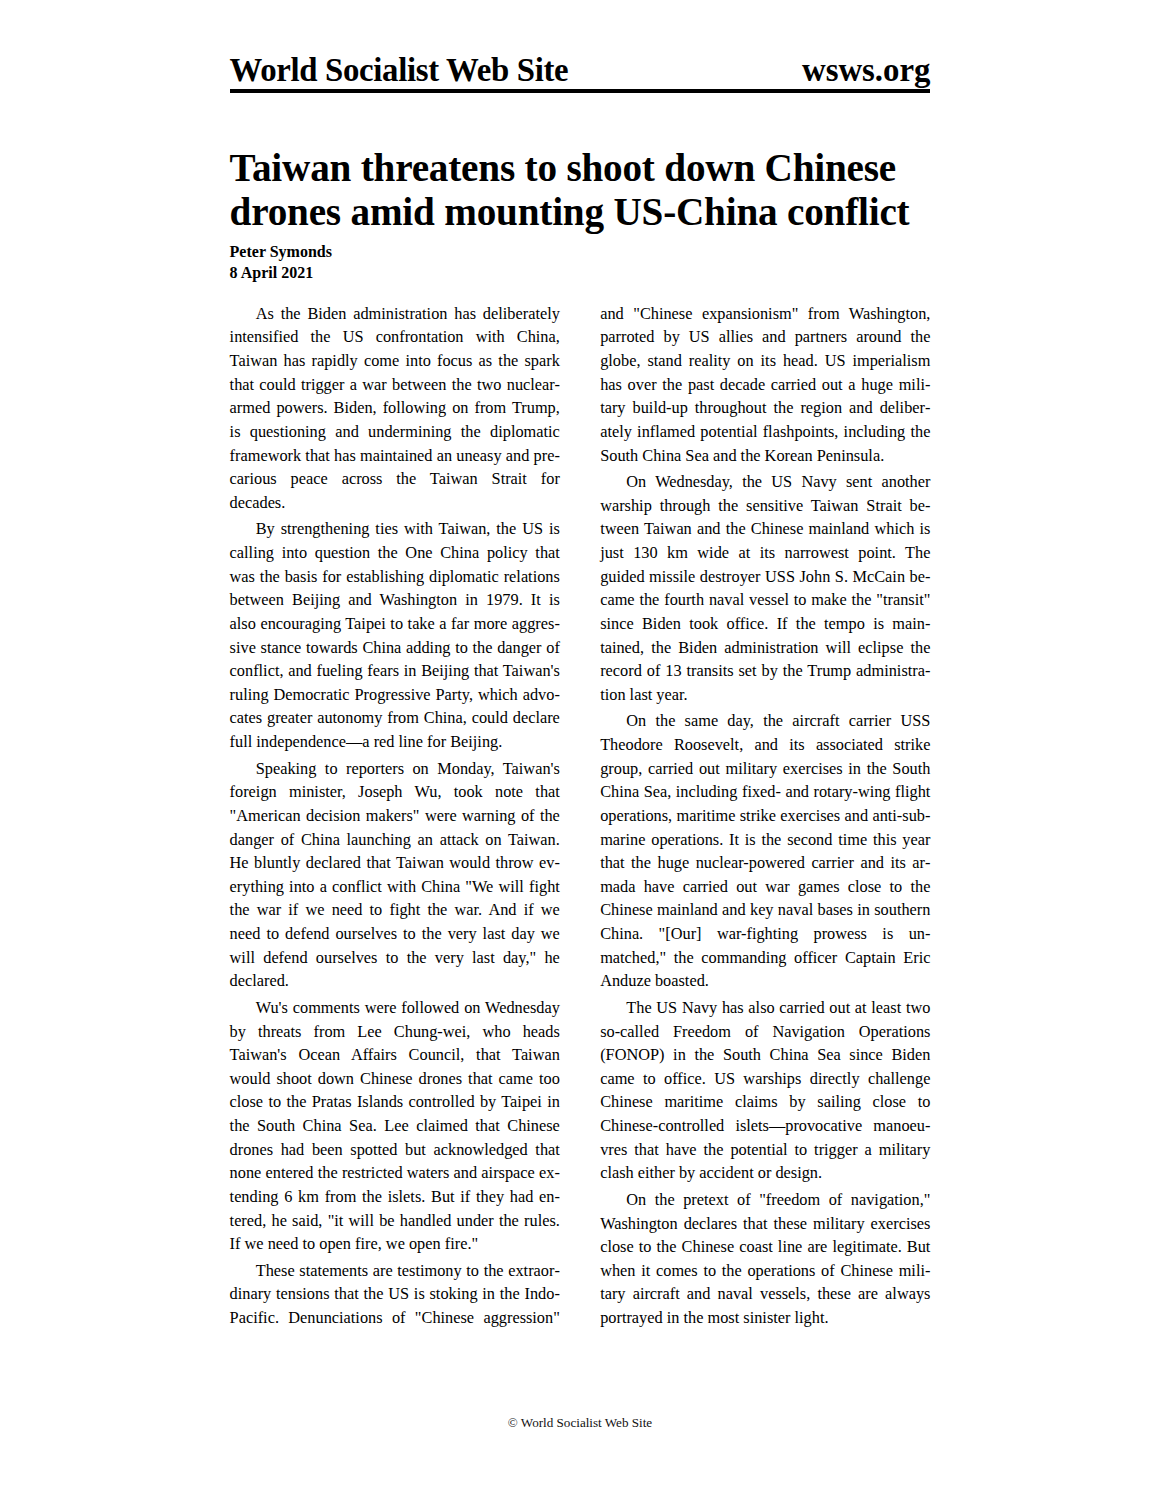World Socialist Web Site
wsws.org
Taiwan threatens to shoot down Chinese drones amid mounting US-China conflict
Peter Symonds8 April 2021
As the Biden administration has deliberately intensified the US confrontation with China, Taiwan has rapidly come into focus as the spark that could trigger a war between the two nuclear-armed powers. Biden, following on from Trump, is questioning and undermining the diplomatic framework that has maintained an uneasy and precarious peace across the Taiwan Strait for decades.
By strengthening ties with Taiwan, the US is calling into question the One China policy that was the basis for establishing diplomatic relations between Beijing and Washington in 1979. It is also encouraging Taipei to take a far more aggressive stance towards China adding to the danger of conflict, and fueling fears in Beijing that Taiwan's ruling Democratic Progressive Party, which advocates greater autonomy from China, could declare full independence—a red line for Beijing.
Speaking to reporters on Monday, Taiwan's foreign minister, Joseph Wu, took note that "American decision makers" were warning of the danger of China launching an attack on Taiwan. He bluntly declared that Taiwan would throw everything into a conflict with China "We will fight the war if we need to fight the war. And if we need to defend ourselves to the very last day we will defend ourselves to the very last day," he declared.
Wu's comments were followed on Wednesday by threats from Lee Chung-wei, who heads Taiwan's Ocean Affairs Council, that Taiwan would shoot down Chinese drones that came too close to the Pratas Islands controlled by Taipei in the South China Sea. Lee claimed that Chinese drones had been spotted but acknowledged that none entered the restricted waters and airspace extending 6 km from the islets. But if they had entered, he said, "it will be handled under the rules. If we need to open fire, we open fire."
These statements are testimony to the extraordinary tensions that the US is stoking in the Indo-Pacific. Denunciations of "Chinese aggression" and "Chinese expansionism" from Washington, parroted by US allies and partners around the globe, stand reality on its head. US imperialism has over the past decade carried out a huge military build-up throughout the region and deliberately inflamed potential flashpoints, including the South China Sea and the Korean Peninsula.
On Wednesday, the US Navy sent another warship through the sensitive Taiwan Strait between Taiwan and the Chinese mainland which is just 130 km wide at its narrowest point. The guided missile destroyer USS John S. McCain became the fourth naval vessel to make the "transit" since Biden took office. If the tempo is maintained, the Biden administration will eclipse the record of 13 transits set by the Trump administration last year.
On the same day, the aircraft carrier USS Theodore Roosevelt, and its associated strike group, carried out military exercises in the South China Sea, including fixed- and rotary-wing flight operations, maritime strike exercises and anti-submarine operations. It is the second time this year that the huge nuclear-powered carrier and its armada have carried out war games close to the Chinese mainland and key naval bases in southern China. "[Our] war-fighting prowess is unmatched," the commanding officer Captain Eric Anduze boasted.
The US Navy has also carried out at least two so-called Freedom of Navigation Operations (FONOP) in the South China Sea since Biden came to office. US warships directly challenge Chinese maritime claims by sailing close to Chinese-controlled islets—provocative manoeuvres that have the potential to trigger a military clash either by accident or design.
On the pretext of "freedom of navigation," Washington declares that these military exercises close to the Chinese coast line are legitimate. But when it comes to the operations of Chinese military aircraft and naval vessels, these are always portrayed in the most sinister light.
© World Socialist Web Site